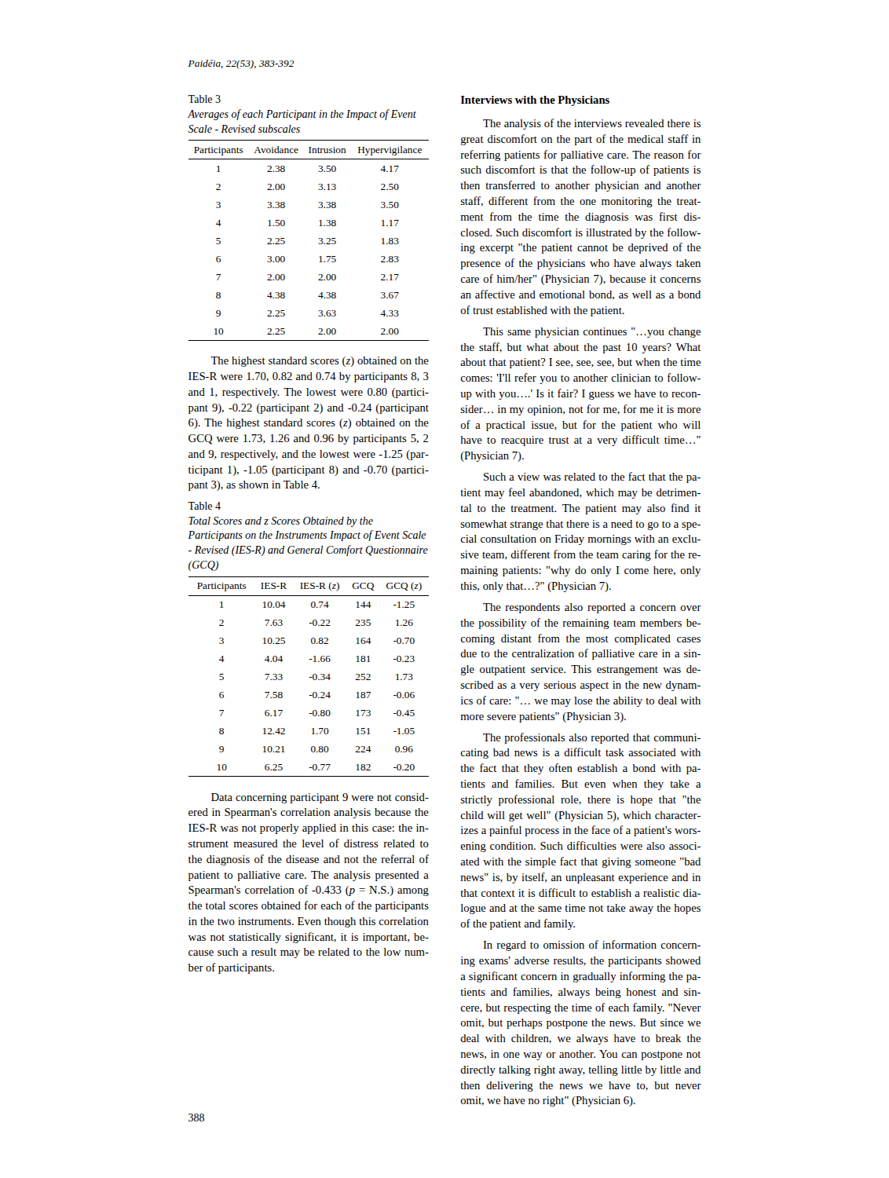Paidéia, 22(53), 383-392
Table 3
Averages of each Participant in the Impact of Event Scale - Revised subscales
| Participants | Avoidance | Intrusion | Hypervigilance |
| --- | --- | --- | --- |
| 1 | 2.38 | 3.50 | 4.17 |
| 2 | 2.00 | 3.13 | 2.50 |
| 3 | 3.38 | 3.38 | 3.50 |
| 4 | 1.50 | 1.38 | 1.17 |
| 5 | 2.25 | 3.25 | 1.83 |
| 6 | 3.00 | 1.75 | 2.83 |
| 7 | 2.00 | 2.00 | 2.17 |
| 8 | 4.38 | 4.38 | 3.67 |
| 9 | 2.25 | 3.63 | 4.33 |
| 10 | 2.25 | 2.00 | 2.00 |
The highest standard scores (z) obtained on the IES-R were 1.70, 0.82 and 0.74 by participants 8, 3 and 1, respectively. The lowest were 0.80 (participant 9), -0.22 (participant 2) and -0.24 (participant 6). The highest standard scores (z) obtained on the GCQ were 1.73, 1.26 and 0.96 by participants 5, 2 and 9, respectively, and the lowest were -1.25 (participant 1), -1.05 (participant 8) and -0.70 (participant 3), as shown in Table 4.
Table 4
Total Scores and z Scores Obtained by the Participants on the Instruments Impact of Event Scale - Revised (IES-R) and General Comfort Questionnaire (GCQ)
| Participants | IES-R | IES-R ( z ) | GCQ | GCQ ( z ) |
| --- | --- | --- | --- | --- |
| 1 | 10.04 | 0.74 | 144 | -1.25 |
| 2 | 7.63 | -0.22 | 235 | 1.26 |
| 3 | 10.25 | 0.82 | 164 | -0.70 |
| 4 | 4.04 | -1.66 | 181 | -0.23 |
| 5 | 7.33 | -0.34 | 252 | 1.73 |
| 6 | 7.58 | -0.24 | 187 | -0.06 |
| 7 | 6.17 | -0.80 | 173 | -0.45 |
| 8 | 12.42 | 1.70 | 151 | -1.05 |
| 9 | 10.21 | 0.80 | 224 | 0.96 |
| 10 | 6.25 | -0.77 | 182 | -0.20 |
Data concerning participant 9 were not considered in Spearman's correlation analysis because the IES-R was not properly applied in this case: the instrument measured the level of distress related to the diagnosis of the disease and not the referral of patient to palliative care. The analysis presented a Spearman's correlation of -0.433 (p = N.S.) among the total scores obtained for each of the participants in the two instruments. Even though this correlation was not statistically significant, it is important, because such a result may be related to the low number of participants.
Interviews with the Physicians
The analysis of the interviews revealed there is great discomfort on the part of the medical staff in referring patients for palliative care. The reason for such discomfort is that the follow-up of patients is then transferred to another physician and another staff, different from the one monitoring the treatment from the time the diagnosis was first disclosed. Such discomfort is illustrated by the following excerpt "the patient cannot be deprived of the presence of the physicians who have always taken care of him/her" (Physician 7), because it concerns an affective and emotional bond, as well as a bond of trust established with the patient.
This same physician continues "…you change the staff, but what about the past 10 years? What about that patient? I see, see, see, but when the time comes: 'I'll refer you to another clinician to follow-up with you….' Is it fair? I guess we have to reconsider… in my opinion, not for me, for me it is more of a practical issue, but for the patient who will have to reacquire trust at a very difficult time…" (Physician 7).
Such a view was related to the fact that the patient may feel abandoned, which may be detrimental to the treatment. The patient may also find it somewhat strange that there is a need to go to a special consultation on Friday mornings with an exclusive team, different from the team caring for the remaining patients: "why do only I come here, only this, only that…?" (Physician 7).
The respondents also reported a concern over the possibility of the remaining team members becoming distant from the most complicated cases due to the centralization of palliative care in a single outpatient service. This estrangement was described as a very serious aspect in the new dynamics of care: "… we may lose the ability to deal with more severe patients" (Physician 3).
The professionals also reported that communicating bad news is a difficult task associated with the fact that they often establish a bond with patients and families. But even when they take a strictly professional role, there is hope that "the child will get well" (Physician 5), which characterizes a painful process in the face of a patient's worsening condition. Such difficulties were also associated with the simple fact that giving someone "bad news" is, by itself, an unpleasant experience and in that context it is difficult to establish a realistic dialogue and at the same time not take away the hopes of the patient and family.
In regard to omission of information concerning exams' adverse results, the participants showed a significant concern in gradually informing the patients and families, always being honest and sincere, but respecting the time of each family. "Never omit, but perhaps postpone the news. But since we deal with children, we always have to break the news, in one way or another. You can postpone not directly talking right away, telling little by little and then delivering the news we have to, but never omit, we have no right" (Physician 6).
388